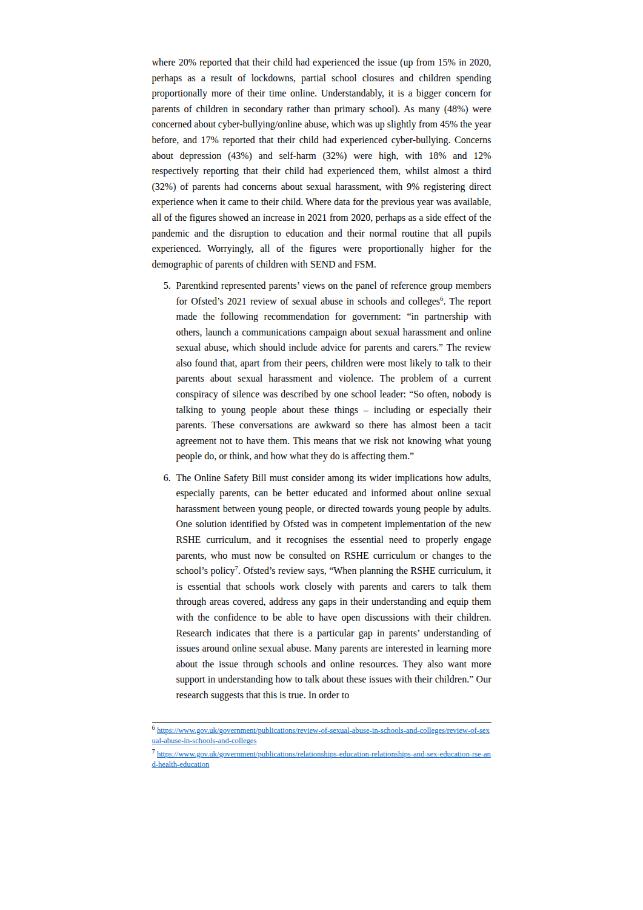where 20% reported that their child had experienced the issue (up from 15% in 2020, perhaps as a result of lockdowns, partial school closures and children spending proportionally more of their time online. Understandably, it is a bigger concern for parents of children in secondary rather than primary school). As many (48%) were concerned about cyber-bullying/online abuse, which was up slightly from 45% the year before, and 17% reported that their child had experienced cyber-bullying. Concerns about depression (43%) and self-harm (32%) were high, with 18% and 12% respectively reporting that their child had experienced them, whilst almost a third (32%) of parents had concerns about sexual harassment, with 9% registering direct experience when it came to their child. Where data for the previous year was available, all of the figures showed an increase in 2021 from 2020, perhaps as a side effect of the pandemic and the disruption to education and their normal routine that all pupils experienced. Worryingly, all of the figures were proportionally higher for the demographic of parents of children with SEND and FSM.
Parentkind represented parents’ views on the panel of reference group members for Ofsted’s 2021 review of sexual abuse in schools and colleges6. The report made the following recommendation for government: “in partnership with others, launch a communications campaign about sexual harassment and online sexual abuse, which should include advice for parents and carers.” The review also found that, apart from their peers, children were most likely to talk to their parents about sexual harassment and violence. The problem of a current conspiracy of silence was described by one school leader: “So often, nobody is talking to young people about these things – including or especially their parents. These conversations are awkward so there has almost been a tacit agreement not to have them. This means that we risk not knowing what young people do, or think, and how what they do is affecting them.”
The Online Safety Bill must consider among its wider implications how adults, especially parents, can be better educated and informed about online sexual harassment between young people, or directed towards young people by adults. One solution identified by Ofsted was in competent implementation of the new RSHE curriculum, and it recognises the essential need to properly engage parents, who must now be consulted on RSHE curriculum or changes to the school’s policy7. Ofsted’s review says, “When planning the RSHE curriculum, it is essential that schools work closely with parents and carers to talk them through areas covered, address any gaps in their understanding and equip them with the confidence to be able to have open discussions with their children. Research indicates that there is a particular gap in parents’ understanding of issues around online sexual abuse. Many parents are interested in learning more about the issue through schools and online resources. They also want more support in understanding how to talk about these issues with their children.” Our research suggests that this is true. In order to
6 https://www.gov.uk/government/publications/review-of-sexual-abuse-in-schools-and-colleges/review-of-sexual-abuse-in-schools-and-colleges
7 https://www.gov.uk/government/publications/relationships-education-relationships-and-sex-education-rse-and-health-education